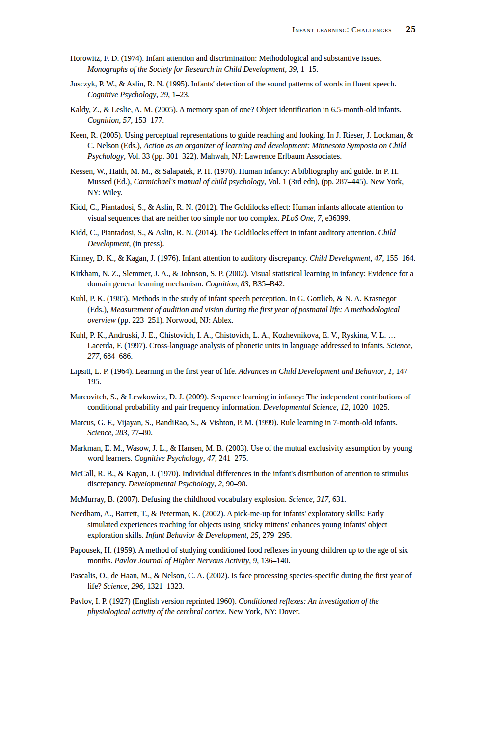Infant learning: Challenges 25
Horowitz, F. D. (1974). Infant attention and discrimination: Methodological and substantive issues. Monographs of the Society for Research in Child Development, 39, 1–15.
Jusczyk, P. W., & Aslin, R. N. (1995). Infants′ detection of the sound patterns of words in fluent speech. Cognitive Psychology, 29, 1–23.
Kaldy, Z., & Leslie, A. M. (2005). A memory span of one? Object identification in 6.5-month-old infants. Cognition, 57, 153–177.
Keen, R. (2005). Using perceptual representations to guide reaching and looking. In J. Rieser, J. Lockman, & C. Nelson (Eds.), Action as an organizer of learning and development: Minnesota Symposia on Child Psychology, Vol. 33 (pp. 301–322). Mahwah, NJ: Lawrence Erlbaum Associates.
Kessen, W., Haith, M. M., & Salapatek, P. H. (1970). Human infancy: A bibliography and guide. In P. H. Mussed (Ed.), Carmichael's manual of child psychology, Vol. 1 (3rd edn), (pp. 287–445). New York, NY: Wiley.
Kidd, C., Piantadosi, S., & Aslin, R. N. (2012). The Goldilocks effect: Human infants allocate attention to visual sequences that are neither too simple nor too complex. PLoS One, 7, e36399.
Kidd, C., Piantadosi, S., & Aslin, R. N. (2014). The Goldilocks effect in infant auditory attention. Child Development, (in press).
Kinney, D. K., & Kagan, J. (1976). Infant attention to auditory discrepancy. Child Development, 47, 155–164.
Kirkham, N. Z., Slemmer, J. A., & Johnson, S. P. (2002). Visual statistical learning in infancy: Evidence for a domain general learning mechanism. Cognition, 83, B35–B42.
Kuhl, P. K. (1985). Methods in the study of infant speech perception. In G. Gottlieb, & N. A. Krasnegor (Eds.), Measurement of audition and vision during the first year of postnatal life: A methodological overview (pp. 223–251). Norwood, NJ: Ablex.
Kuhl, P. K., Andruski, J. E., Chistovich, I. A., Chistovich, L. A., Kozhevnikova, E. V., Ryskina, V. L. … Lacerda, F. (1997). Cross-language analysis of phonetic units in language addressed to infants. Science, 277, 684–686.
Lipsitt, L. P. (1964). Learning in the first year of life. Advances in Child Development and Behavior, 1, 147–195.
Marcovitch, S., & Lewkowicz, D. J. (2009). Sequence learning in infancy: The independent contributions of conditional probability and pair frequency information. Developmental Science, 12, 1020–1025.
Marcus, G. F., Vijayan, S., BandiRao, S., & Vishton, P. M. (1999). Rule learning in 7-month-old infants. Science, 283, 77–80.
Markman, E. M., Wasow, J. L., & Hansen, M. B. (2003). Use of the mutual exclusivity assumption by young word learners. Cognitive Psychology, 47, 241–275.
McCall, R. B., & Kagan, J. (1970). Individual differences in the infant's distribution of attention to stimulus discrepancy. Developmental Psychology, 2, 90–98.
McMurray, B. (2007). Defusing the childhood vocabulary explosion. Science, 317, 631.
Needham, A., Barrett, T., & Peterman, K. (2002). A pick-me-up for infants' exploratory skills: Early simulated experiences reaching for objects using 'sticky mittens' enhances young infants' object exploration skills. Infant Behavior & Development, 25, 279–295.
Papousek, H. (1959). A method of studying conditioned food reflexes in young children up to the age of six months. Pavlov Journal of Higher Nervous Activity, 9, 136–140.
Pascalis, O., de Haan, M., & Nelson, C. A. (2002). Is face processing species-specific during the first year of life? Science, 296, 1321–1323.
Pavlov, I. P. (1927) (English version reprinted 1960). Conditioned reflexes: An investigation of the physiological activity of the cerebral cortex. New York, NY: Dover.